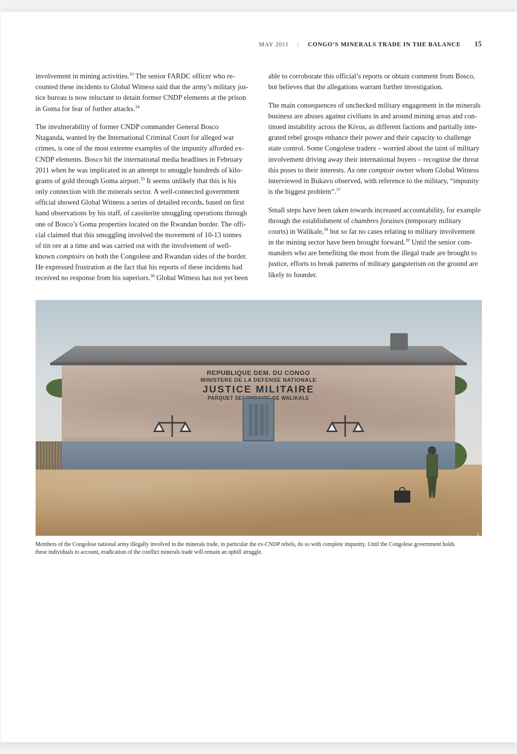May 2011 | Congo’s minerals trade in the balance 15
involvement in mining activities.33 The senior FARDC officer who recounted these incidents to Global Witness said that the army’s military justice bureau is now reluctant to detain former CNDP elements at the prison in Goma for fear of further attacks.34
The invulnerability of former CNDP commander General Bosco Ntaganda, wanted by the International Criminal Court for alleged war crimes, is one of the most extreme examples of the impunity afforded ex-CNDP elements. Bosco hit the international media headlines in February 2011 when he was implicated in an attempt to smuggle hundreds of kilograms of gold through Goma airport.35 It seems unlikely that this is his only connection with the minerals sector. A well-connected government official showed Global Witness a series of detailed records, based on first hand observations by his staff, of cassiterite smuggling operations through one of Bosco’s Goma properties located on the Rwandan border. The official claimed that this smuggling involved the movement of 10-13 tonnes of tin ore at a time and was carried out with the involvement of well-known comptoirs on both the Congolese and Rwandan sides of the border. He expressed frustration at the fact that his reports of these incidents had received no response from his superiors.36 Global Witness has not yet been able to corroborate this official’s reports or obtain comment from Bosco, but believes that the allegations warrant further investigation.
The main consequences of unchecked military engagement in the minerals business are abuses against civilians in and around mining areas and continued instability across the Kivus, as different factions and partially integrated rebel groups enhance their power and their capacity to challenge state control. Some Congolese traders – worried about the taint of military involvement driving away their international buyers – recognise the threat this poses to their interests. As one comptoir owner whom Global Witness interviewed in Bukavu observed, with reference to the military, “impunity is the biggest problem”.37
Small steps have been taken towards increased accountability, for example through the establishment of chambres foraines (temporary military courts) in Walikale,38 but so far no cases relating to military involvement in the mining sector have been brought forward.39 Until the senior commanders who are benefiting the most from the illegal trade are brought to justice, efforts to break patterns of military gangsterism on the ground are likely to founder.
REPUBLIQUE DEM. DU CONGO
MINISTERE DE LA DEFENSE NATIONALE
JUSTICE MILITAIRE
PARQUET SECONDAIRE DE WALIKALE
© Global Witness
Members of the Congolese national army illegally involved in the minerals trade, in particular the ex-CNDP rebels, do so with complete impunity. Until the Congolese government holds these individuals to account, eradication of the conflict minerals trade will remain an uphill struggle.